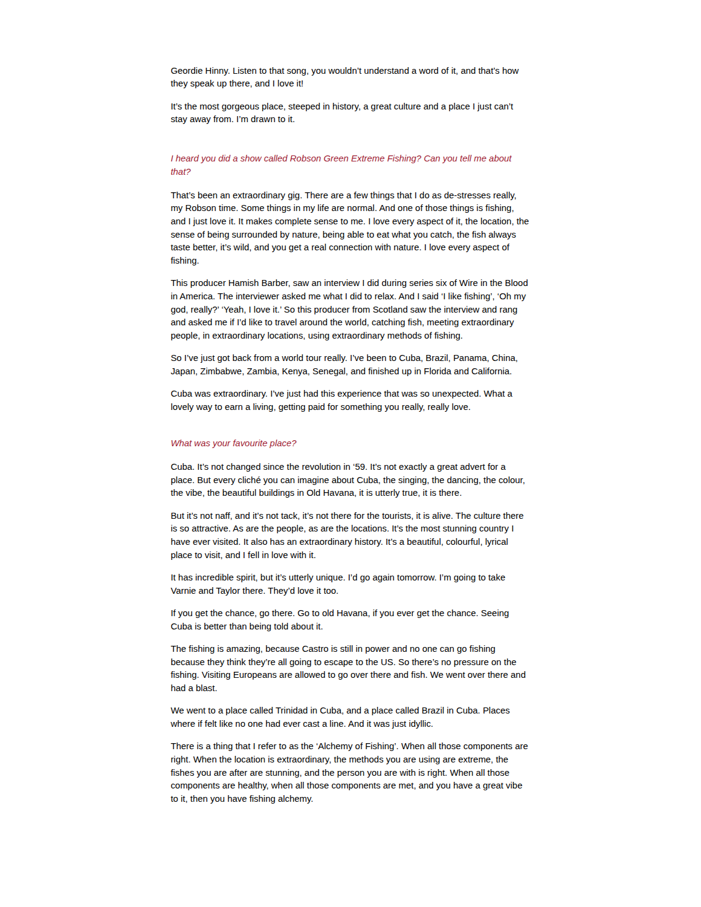Geordie Hinny. Listen to that song, you wouldn’t understand a word of it, and that’s how they speak up there, and I love it!
It’s the most gorgeous place, steeped in history, a great culture and a place I just can’t stay away from. I’m drawn to it.
I heard you did a show called Robson Green Extreme Fishing? Can you tell me about that?
That’s been an extraordinary gig. There are a few things that I do as de-stresses really, my Robson time. Some things in my life are normal. And one of those things is fishing, and I just love it. It makes complete sense to me. I love every aspect of it, the location, the sense of being surrounded by nature, being able to eat what you catch, the fish always taste better, it’s wild, and you get a real connection with nature. I love every aspect of fishing.
This producer Hamish Barber, saw an interview I did during series six of Wire in the Blood in America. The interviewer asked me what I did to relax. And I said ‘I like fishing’, ‘Oh my god, really?’ ‘Yeah, I love it.’ So this producer from Scotland saw the interview and rang and asked me if I’d like to travel around the world, catching fish, meeting extraordinary people, in extraordinary locations, using extraordinary methods of fishing.
So I’ve just got back from a world tour really. I’ve been to Cuba, Brazil, Panama, China, Japan, Zimbabwe, Zambia, Kenya, Senegal, and finished up in Florida and California.
Cuba was extraordinary. I’ve just had this experience that was so unexpected. What a lovely way to earn a living, getting paid for something you really, really love.
What was your favourite place?
Cuba. It’s not changed since the revolution in ‘59. It’s not exactly a great advert for a place. But every cliché you can imagine about Cuba, the singing, the dancing, the colour, the vibe, the beautiful buildings in Old Havana, it is utterly true, it is there.
But it’s not naff, and it’s not tack, it’s not there for the tourists, it is alive. The culture there is so attractive. As are the people, as are the locations. It’s the most stunning country I have ever visited. It also has an extraordinary history. It’s a beautiful, colourful, lyrical place to visit, and I fell in love with it.
It has incredible spirit, but it’s utterly unique. I’d go again tomorrow. I’m going to take Varnie and Taylor there. They’d love it too.
If you get the chance, go there. Go to old Havana, if you ever get the chance. Seeing Cuba is better than being told about it.
The fishing is amazing, because Castro is still in power and no one can go fishing because they think they’re all going to escape to the US. So there’s no pressure on the fishing. Visiting Europeans are allowed to go over there and fish. We went over there and had a blast.
We went to a place called Trinidad in Cuba, and a place called Brazil in Cuba. Places where if felt like no one had ever cast a line. And it was just idyllic.
There is a thing that I refer to as the ‘Alchemy of Fishing’. When all those components are right. When the location is extraordinary, the methods you are using are extreme, the fishes you are after are stunning, and the person you are with is right. When all those components are healthy, when all those components are met, and you have a great vibe to it, then you have fishing alchemy.